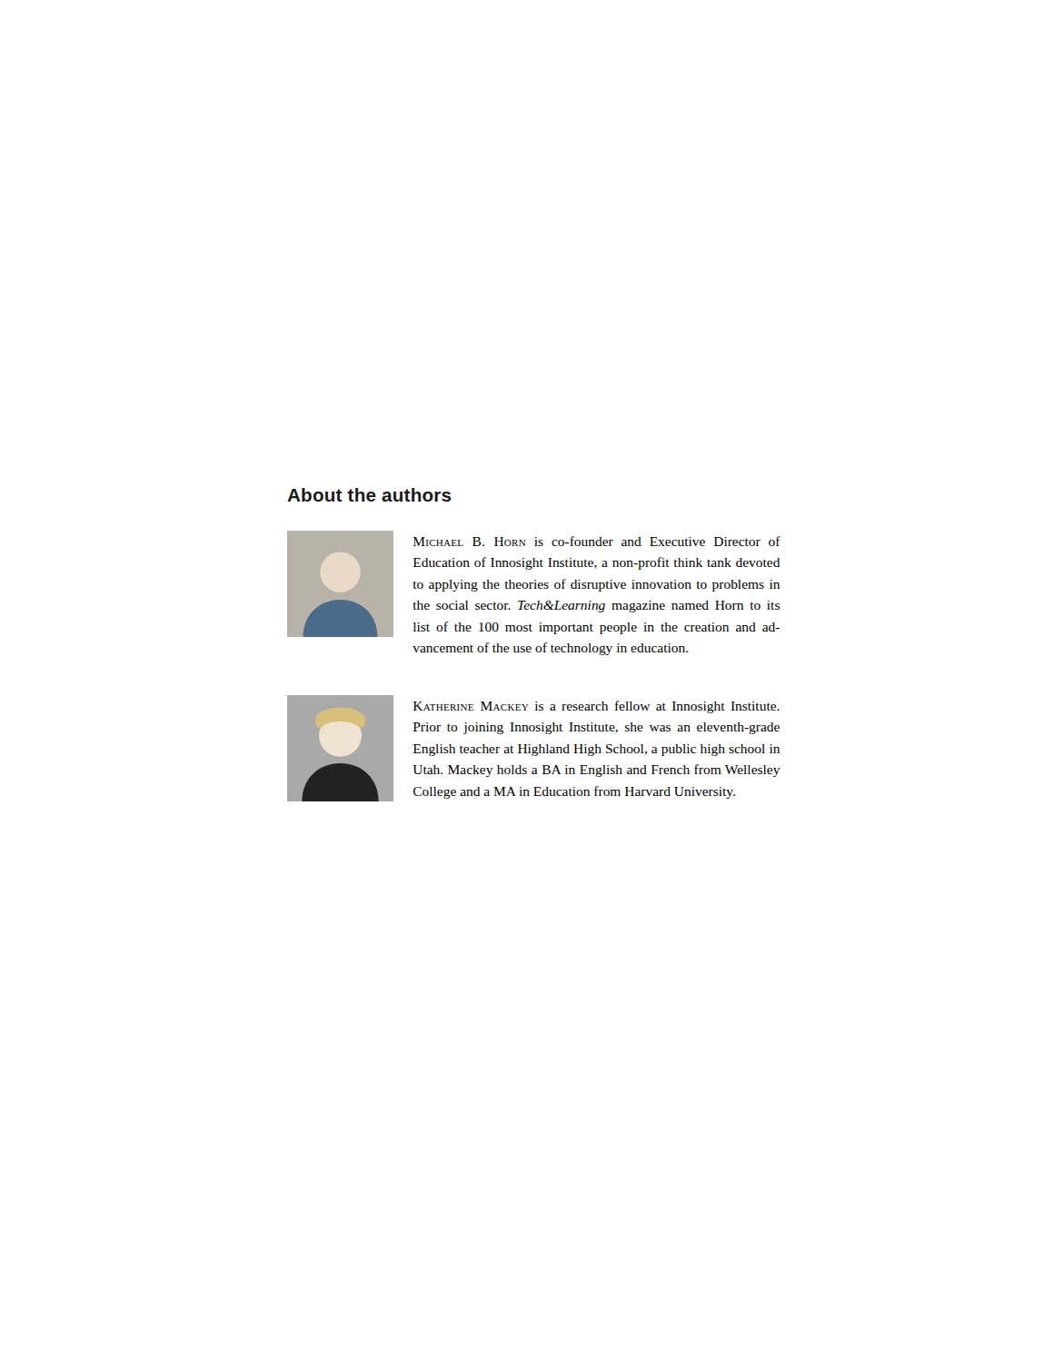About the authors
Michael B. Horn is co-founder and Executive Director of Education of Innosight Institute, a non-profit think tank devoted to applying the theories of disruptive innovation to problems in the social sector. Tech&Learning magazine named Horn to its list of the 100 most important people in the creation and advancement of the use of technology in education.
Katherine Mackey is a research fellow at Innosight Institute. Prior to joining Innosight Institute, she was an eleventh-grade English teacher at Highland High School, a public high school in Utah. Mackey holds a BA in English and French from Wellesley College and a MA in Education from Harvard University.